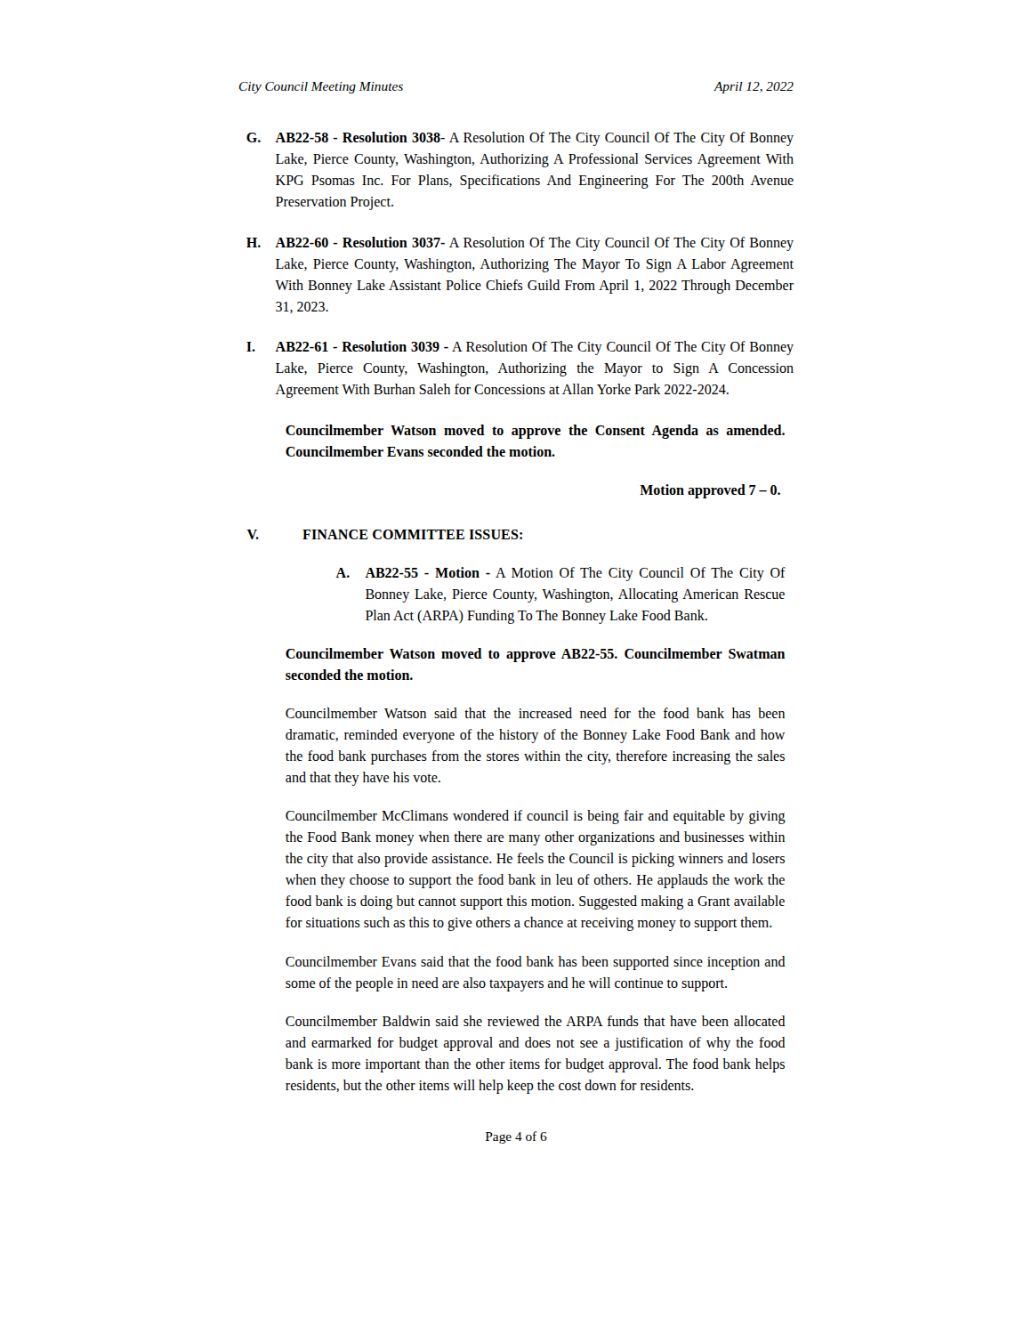City Council Meeting Minutes
April 12, 2022
G. AB22-58 - Resolution 3038- A Resolution Of The City Council Of The City Of Bonney Lake, Pierce County, Washington, Authorizing A Professional Services Agreement With KPG Psomas Inc. For Plans, Specifications And Engineering For The 200th Avenue Preservation Project.
H. AB22-60 - Resolution 3037- A Resolution Of The City Council Of The City Of Bonney Lake, Pierce County, Washington, Authorizing The Mayor To Sign A Labor Agreement With Bonney Lake Assistant Police Chiefs Guild From April 1, 2022 Through December 31, 2023.
I. AB22-61 - Resolution 3039 - A Resolution Of The City Council Of The City Of Bonney Lake, Pierce County, Washington, Authorizing the Mayor to Sign A Concession Agreement With Burhan Saleh for Concessions at Allan Yorke Park 2022-2024.
Councilmember Watson moved to approve the Consent Agenda as amended. Councilmember Evans seconded the motion.
Motion approved 7 – 0.
V.
FINANCE COMMITTEE ISSUES:
A. AB22-55 - Motion - A Motion Of The City Council Of The City Of Bonney Lake, Pierce County, Washington, Allocating American Rescue Plan Act (ARPA) Funding To The Bonney Lake Food Bank.
Councilmember Watson moved to approve AB22-55. Councilmember Swatman seconded the motion.
Councilmember Watson said that the increased need for the food bank has been dramatic, reminded everyone of the history of the Bonney Lake Food Bank and how the food bank purchases from the stores within the city, therefore increasing the sales and that they have his vote.
Councilmember McClimans wondered if council is being fair and equitable by giving the Food Bank money when there are many other organizations and businesses within the city that also provide assistance. He feels the Council is picking winners and losers when they choose to support the food bank in leu of others. He applauds the work the food bank is doing but cannot support this motion. Suggested making a Grant available for situations such as this to give others a chance at receiving money to support them.
Councilmember Evans said that the food bank has been supported since inception and some of the people in need are also taxpayers and he will continue to support.
Councilmember Baldwin said she reviewed the ARPA funds that have been allocated and earmarked for budget approval and does not see a justification of why the food bank is more important than the other items for budget approval. The food bank helps residents, but the other items will help keep the cost down for residents.
Page 4 of 6